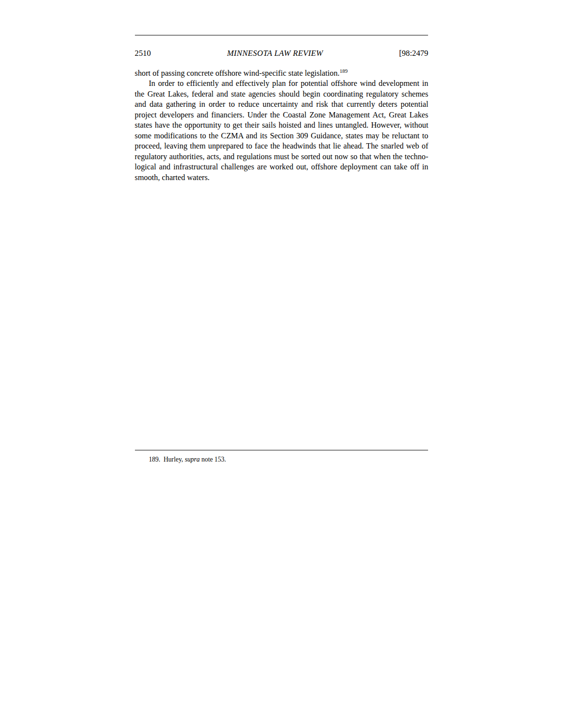2510 MINNESOTA LAW REVIEW [98:2479
short of passing concrete offshore wind-specific state legislation.189
In order to efficiently and effectively plan for potential offshore wind development in the Great Lakes, federal and state agencies should begin coordinating regulatory schemes and data gathering in order to reduce uncertainty and risk that currently deters potential project developers and financiers. Under the Coastal Zone Management Act, Great Lakes states have the opportunity to get their sails hoisted and lines untangled. However, without some modifications to the CZMA and its Section 309 Guidance, states may be reluctant to proceed, leaving them unprepared to face the headwinds that lie ahead. The snarled web of regulatory authorities, acts, and regulations must be sorted out now so that when the technological and infrastructural challenges are worked out, offshore deployment can take off in smooth, charted waters.
189. Hurley, supra note 153.